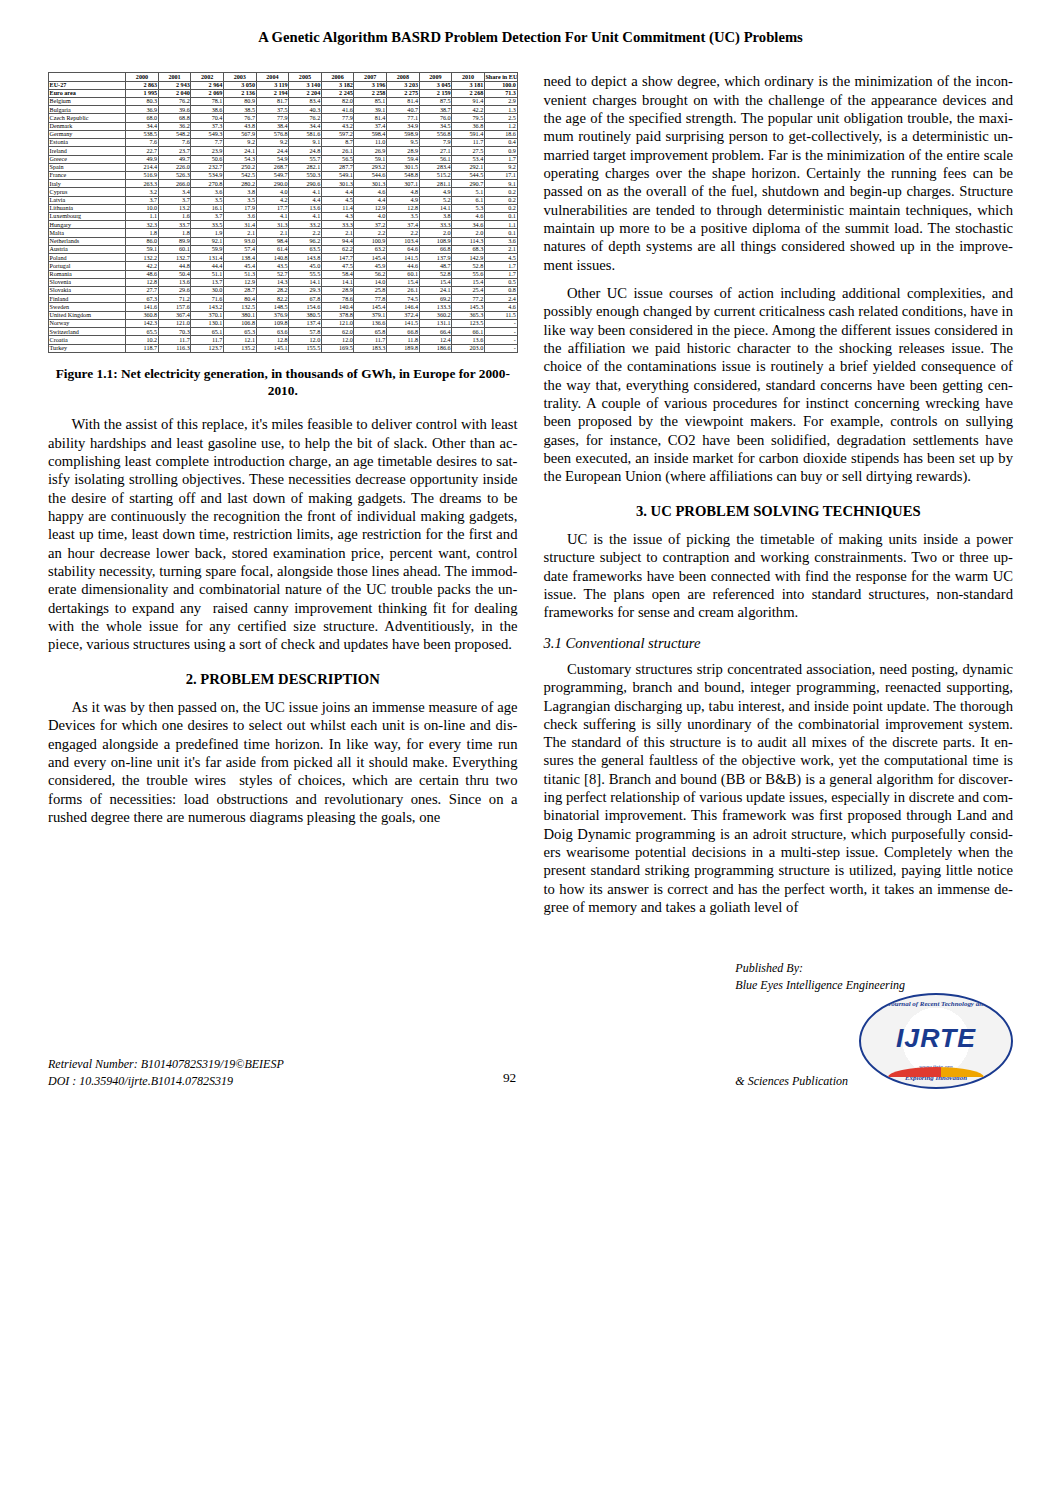A Genetic Algorithm BASRD Problem Detection For Unit Commitment (UC) Problems
| | 2000 | 2001 | 2002 | 2003 | 2004 | 2005 | 2006 | 2007 | 2008 | 2009 | 2010 | Share in EU-27, 2010 (%) |
| --- | --- | --- | --- | --- | --- | --- | --- | --- | --- | --- | --- | --- |
| EU-27 | 2 863 | 2 943 | 2 964 | 3 050 | 3 119 | 3 140 | 3 182 | 3 196 | 3 203 | 3 045 | 3 181 | 100.0 |
| Euro area | 1 995 | 2 040 | 2 069 | 2 136 | 2 194 | 2 204 | 2 245 | 2 258 | 2 275 | 2 159 | 2 268 | 71.3 |
| Belgium | 80.3 | 76.2 | 78.1 | 80.9 | 81.7 | 83.4 | 82.0 | 85.1 | 81.4 | 87.5 | 91.4 | 2.9 |
| Bulgaria | 36.9 | 39.6 | 38.6 | 38.5 | 37.5 | 40.3 | 41.6 | 39.1 | 40.7 | 38.7 | 42.2 | 1.3 |
| Czech Republic | 68.0 | 68.8 | 70.4 | 76.7 | 77.9 | 76.2 | 77.9 | 81.4 | 77.1 | 76.0 | 79.5 | 2.5 |
| Denmark | 34.4 | 36.2 | 37.3 | 43.8 | 38.4 | 34.4 | 43.2 | 37.4 | 34.9 | 34.5 | 36.8 | 1.2 |
| Germany | 538.5 | 548.2 | 549.3 | 567.9 | 576.8 | 581.6 | 597.2 | 598.4 | 598.9 | 556.8 | 591.4 | 18.6 |
| Estonia | 7.6 | 7.6 | 7.7 | 9.2 | 9.2 | 9.1 | 8.7 | 11.0 | 9.5 | 7.9 | 11.7 | 0.4 |
| Ireland | 22.7 | 23.7 | 23.9 | 24.1 | 24.4 | 24.8 | 26.1 | 26.9 | 28.9 | 27.1 | 27.5 | 0.9 |
| Greece | 49.9 | 49.7 | 50.6 | 54.3 | 54.9 | 55.7 | 56.5 | 59.1 | 59.4 | 56.1 | 53.4 | 1.7 |
| Spain | 214.4 | 226.0 | 232.7 | 250.2 | 268.7 | 282.1 | 287.7 | 293.2 | 301.5 | 283.4 | 292.1 | 9.2 |
| France | 516.9 | 526.3 | 534.9 | 542.5 | 549.7 | 550.3 | 549.1 | 544.6 | 548.8 | 515.2 | 544.5 | 17.1 |
| Italy | 263.3 | 266.0 | 270.8 | 280.2 | 290.0 | 290.6 | 301.3 | 301.3 | 307.1 | 281.1 | 290.7 | 9.1 |
| Cyprus | 3.2 | 3.4 | 3.6 | 3.8 | 4.0 | 4.1 | 4.4 | 4.6 | 4.8 | 4.9 | 5.1 | 0.2 |
| Latvia | 3.7 | 3.7 | 3.5 | 3.5 | 4.2 | 4.4 | 4.5 | 4.4 | 4.9 | 5.2 | 6.1 | 0.2 |
| Lithuania | 10.0 | 13.2 | 16.1 | 17.9 | 17.7 | 13.6 | 11.4 | 12.9 | 12.8 | 14.1 | 5.3 | 0.2 |
| Luxembourg | 1.1 | 1.6 | 3.7 | 3.6 | 4.1 | 4.1 | 4.3 | 4.0 | 3.5 | 3.8 | 4.6 | 0.1 |
| Hungary | 32.3 | 33.7 | 33.5 | 31.4 | 31.3 | 33.2 | 33.3 | 37.2 | 37.4 | 33.3 | 34.6 | 1.1 |
| Malta | 1.8 | 1.8 | 1.9 | 2.1 | 2.1 | 2.2 | 2.1 | 2.2 | 2.2 | 2.0 | 2.0 | 0.1 |
| Netherlands | 86.0 | 89.9 | 92.1 | 93.0 | 98.4 | 96.2 | 94.4 | 100.9 | 103.4 | 108.9 | 114.3 | 3.6 |
| Austria | 59.1 | 60.1 | 59.9 | 57.4 | 61.4 | 63.5 | 62.2 | 63.2 | 64.6 | 66.8 | 68.3 | 2.1 |
| Poland | 132.2 | 132.7 | 131.4 | 138.4 | 140.8 | 143.8 | 147.7 | 145.4 | 141.5 | 137.9 | 142.9 | 4.5 |
| Portugal | 42.2 | 44.8 | 44.4 | 45.4 | 43.5 | 45.0 | 47.5 | 45.9 | 44.6 | 48.7 | 52.8 | 1.7 |
| Romania | 48.6 | 50.4 | 51.1 | 51.3 | 52.7 | 55.5 | 58.4 | 56.2 | 60.1 | 52.8 | 55.6 | 1.7 |
| Slovenia | 12.8 | 13.6 | 13.7 | 12.9 | 14.3 | 14.1 | 14.1 | 14.0 | 15.4 | 15.4 | 15.4 | 0.5 |
| Slovakia | 27.7 | 29.6 | 30.0 | 28.7 | 28.2 | 29.3 | 28.9 | 25.8 | 26.1 | 24.1 | 25.4 | 0.8 |
| Finland | 67.3 | 71.2 | 71.6 | 80.4 | 82.2 | 67.8 | 78.6 | 77.8 | 74.5 | 69.2 | 77.2 | 2.4 |
| Sweden | 141.6 | 157.6 | 143.2 | 132.5 | 148.5 | 154.6 | 140.4 | 145.4 | 146.4 | 133.3 | 145.3 | 4.6 |
| United Kingdom | 360.8 | 367.4 | 370.1 | 380.1 | 376.9 | 380.5 | 378.8 | 379.1 | 372.4 | 360.2 | 365.3 | 11.5 |
| Norway | 142.3 | 121.0 | 130.1 | 106.8 | 109.8 | 137.4 | 121.0 | 136.6 | 141.5 | 131.1 | 123.5 | - |
| Switzerland | 65.5 | 70.3 | 65.1 | 65.3 | 63.6 | 57.8 | 62.0 | 65.8 | 66.8 | 66.4 | 66.1 | - |
| Croatia | 10.2 | 11.7 | 11.7 | 12.1 | 12.8 | 12.0 | 12.0 | 11.7 | 11.8 | 12.4 | 13.6 | - |
| Turkey | 118.7 | 116.3 | 123.7 | 135.2 | 145.1 | 155.5 | 169.5 | 183.3 | 189.8 | 186.6 | 203.0 | - |
Figure 1.1: Net electricity generation, in thousands of GWh, in Europe for 2000-2010.
With the assist of this replace, it's miles feasible to deliver control with least ability hardships and least gasoline use, to help the bit of slack. Other than accomplishing least complete introduction charge, an age timetable desires to satisfy isolating strolling objectives. These necessities decrease opportunity inside the desire of starting off and last down of making gadgets. The dreams to be happy are continuously the recognition the front of individual making gadgets, least up time, least down time, restriction limits, age restriction for the first and an hour decrease lower back, stored examination price, percent want, control stability necessity, turning spare focal, alongside those lines ahead. The immoderate dimensionality and combinatorial nature of the UC trouble packs the undertakings to expand any raised canny improvement thinking fit for dealing with the whole issue for any certified size structure. Adventitiously, in the piece, various structures using a sort of check and updates have been proposed.
2. Problem Description
As it was by then passed on, the UC issue joins an immense measure of age Devices for which one desires to select out whilst each unit is on-line and disengaged alongside a predefined time horizon. In like way, for every time run and every on-line unit it's far aside from picked all it should make. Everything considered, the trouble wires styles of choices, which are certain thru two forms of necessities: load obstructions and revolutionary ones. Since on a rushed degree there are numerous diagrams pleasing the goals, one
need to depict a show degree, which ordinary is the minimization of the inconvenient charges brought on with the challenge of the appearance devices and the age of the specified strength. The popular unit obligation trouble, the maximum routinely paid surprising person to get-collectively, is a deterministic unmarried target improvement problem. Far is the minimization of the entire scale operating charges over the shape horizon. Certainly the running fees can be passed on as the overall of the fuel, shutdown and begin-up charges. Structure vulnerabilities are tended to through deterministic maintain techniques, which maintain up more to be a positive diploma of the summit load. The stochastic natures of depth systems are all things considered showed up in the improvement issues.
Other UC issue courses of action including additional complexities, and possibly enough changed by current criticalness cash related conditions, have in like way been considered in the piece. Among the different issues considered in the affiliation we paid historic character to the shocking releases issue. The choice of the contaminations issue is routinely a brief yielded consequence of the way that, everything considered, standard concerns have been getting centrality. A couple of various procedures for instinct concerning wrecking have been proposed by the viewpoint makers. For example, controls on sullying gases, for instance, CO2 have been solidified, degradation settlements have been executed, an inside market for carbon dioxide stipends has been set up by the European Union (where affiliations can buy or sell dirtying rewards).
3. UC Problem Solving Techniques
UC is the issue of picking the timetable of making units inside a power structure subject to contraption and working constrainments. Two or three update frameworks have been connected with find the response for the warm UC issue. The plans open are referenced into standard structures, non-standard frameworks for sense and cream algorithm.
3.1 Conventional structure
Customary structures strip concentrated association, need posting, dynamic programming, branch and bound, integer programming, reenacted supporting, Lagrangian discharging up, tabu interest, and inside point update. The thorough check suffering is silly unordinary of the combinatorial improvement system. The standard of this structure is to audit all mixes of the discrete parts. It ensures the general faultless of the objective work, yet the computational time is titanic [8]. Branch and bound (BB or B&B) is a general algorithm for discovering perfect relationship of various update issues, especially in discrete and combinatorial improvement. This framework was first proposed through Land and Doig Dynamic programming is an adroit structure, which purposefully considers wearisome potential decisions in a multi-step issue. Completely when the present standard striking programming structure is utilized, paying little notice to how its answer is correct and has the perfect worth, it takes an immense degree of memory and takes a goliath level of
Retrieval Number: B10140782S319/19©BEIESP
DOI : 10.35940/ijrte.B1014.0782S319
92
Published By:
Blue Eyes Intelligence Engineering
& Sciences Publication International Journal of Recent Technology and Engineering Exploring Innovation IJRTE www.ijrte.org